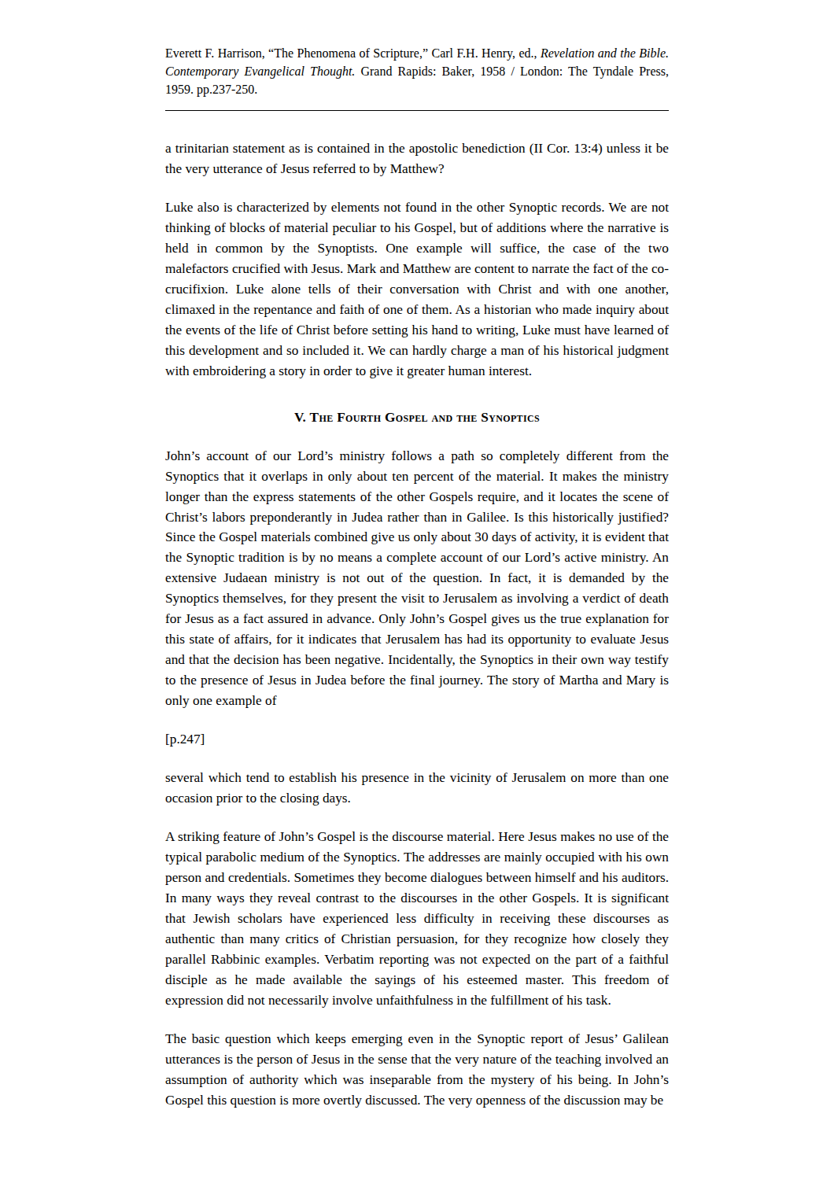Everett F. Harrison, “The Phenomena of Scripture,” Carl F.H. Henry, ed., Revelation and the Bible. Contemporary Evangelical Thought. Grand Rapids: Baker, 1958 / London: The Tyndale Press, 1959. pp.237-250.
a trinitarian statement as is contained in the apostolic benediction (II Cor. 13:4) unless it be the very utterance of Jesus referred to by Matthew?
Luke also is characterized by elements not found in the other Synoptic records. We are not thinking of blocks of material peculiar to his Gospel, but of additions where the narrative is held in common by the Synoptists. One example will suffice, the case of the two malefactors crucified with Jesus. Mark and Matthew are content to narrate the fact of the co-crucifixion. Luke alone tells of their conversation with Christ and with one another, climaxed in the repentance and faith of one of them. As a historian who made inquiry about the events of the life of Christ before setting his hand to writing, Luke must have learned of this development and so included it. We can hardly charge a man of his historical judgment with embroidering a story in order to give it greater human interest.
V. The Fourth Gospel and the Synoptics
John’s account of our Lord’s ministry follows a path so completely different from the Synoptics that it overlaps in only about ten percent of the material. It makes the ministry longer than the express statements of the other Gospels require, and it locates the scene of Christ’s labors preponderantly in Judea rather than in Galilee. Is this historically justified? Since the Gospel materials combined give us only about 30 days of activity, it is evident that the Synoptic tradition is by no means a complete account of our Lord’s active ministry. An extensive Judaean ministry is not out of the question. In fact, it is demanded by the Synoptics themselves, for they present the visit to Jerusalem as involving a verdict of death for Jesus as a fact assured in advance. Only John’s Gospel gives us the true explanation for this state of affairs, for it indicates that Jerusalem has had its opportunity to evaluate Jesus and that the decision has been negative. Incidentally, the Synoptics in their own way testify to the presence of Jesus in Judea before the final journey. The story of Martha and Mary is only one example of
[p.247]
several which tend to establish his presence in the vicinity of Jerusalem on more than one occasion prior to the closing days.
A striking feature of John’s Gospel is the discourse material. Here Jesus makes no use of the typical parabolic medium of the Synoptics. The addresses are mainly occupied with his own person and credentials. Sometimes they become dialogues between himself and his auditors. In many ways they reveal contrast to the discourses in the other Gospels. It is significant that Jewish scholars have experienced less difficulty in receiving these discourses as authentic than many critics of Christian persuasion, for they recognize how closely they parallel Rabbinic examples. Verbatim reporting was not expected on the part of a faithful disciple as he made available the sayings of his esteemed master. This freedom of expression did not necessarily involve unfaithfulness in the fulfillment of his task.
The basic question which keeps emerging even in the Synoptic report of Jesus’ Galilean utterances is the person of Jesus in the sense that the very nature of the teaching involved an assumption of authority which was inseparable from the mystery of his being. In John’s Gospel this question is more overtly discussed. The very openness of the discussion may be